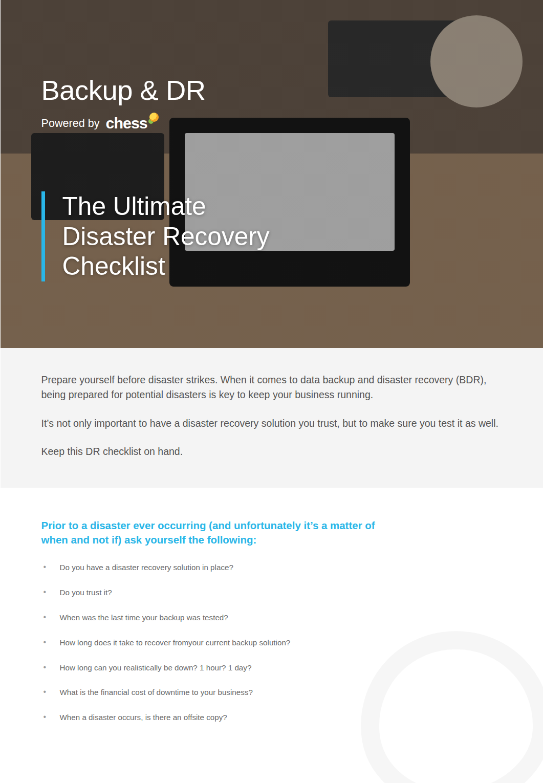Backup & DR
Powered by chess
The Ultimate
Disaster Recovery
Checklist
Prepare yourself before disaster strikes. When it comes to data backup and disaster recovery (BDR), being prepared for potential disasters is key to keep your business running.
It’s not only important to have a disaster recovery solution you trust, but to make sure you test it as well.
Keep this DR checklist on hand.
Prior to a disaster ever occurring (and unfortunately it’s a matter of when and not if) ask yourself the following:
Do you have a disaster recovery solution in place?
Do you trust it?
When was the last time your backup was tested?
How long does it take to recover fromyour current backup solution?
How long can you realistically be down? 1 hour? 1 day?
What is the financial cost of downtime to your business?
When a disaster occurs, is there an offsite copy?